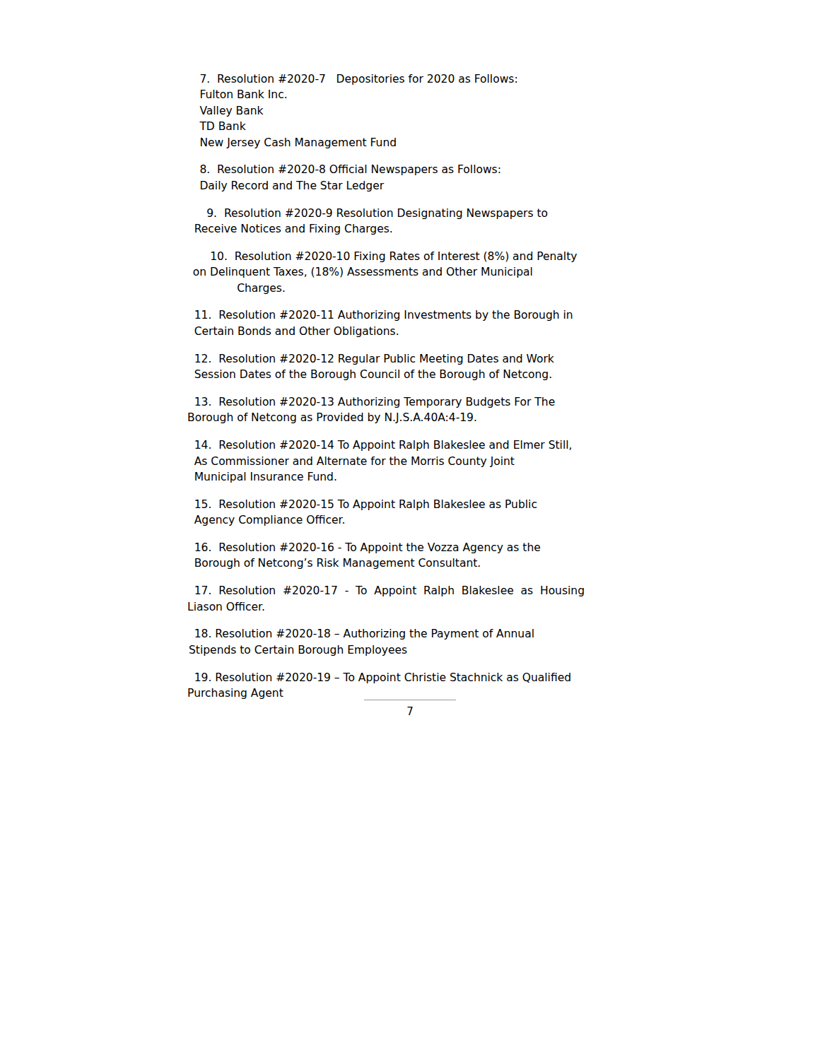7. Resolution #2020-7 Depositories for 2020 as Follows: Fulton Bank Inc. Valley Bank TD Bank New Jersey Cash Management Fund
8. Resolution #2020-8 Official Newspapers as Follows:
Daily Record and The Star Ledger
9. Resolution #2020-9 Resolution Designating Newspapers to
Receive Notices and Fixing Charges.
10. Resolution #2020-10 Fixing Rates of Interest (8%) and Penalty
on Delinquent Taxes, (18%) Assessments and Other Municipal
Charges.
11. Resolution #2020-11 Authorizing Investments by the Borough in
Certain Bonds and Other Obligations.
12. Resolution #2020-12 Regular Public Meeting Dates and Work
Session Dates of the Borough Council of the Borough of Netcong.
13. Resolution #2020-13 Authorizing Temporary Budgets For The
Borough of Netcong as Provided by N.J.S.A.40A:4-19.
14. Resolution #2020-14 To Appoint Ralph Blakeslee and Elmer Still,
As Commissioner and Alternate for the Morris County Joint
Municipal Insurance Fund.
15. Resolution #2020-15 To Appoint Ralph Blakeslee as Public
Agency Compliance Officer.
16. Resolution #2020-16 - To Appoint the Vozza Agency as the
Borough of Netcong’s Risk Management Consultant.
17. Resolution #2020-17 - To Appoint Ralph Blakeslee as Housing
Liason Officer.
18. Resolution #2020-18 – Authorizing the Payment of Annual
Stipends to Certain Borough Employees
19. Resolution #2020-19 – To Appoint Christie Stachnick as Qualified
Purchasing Agent
7